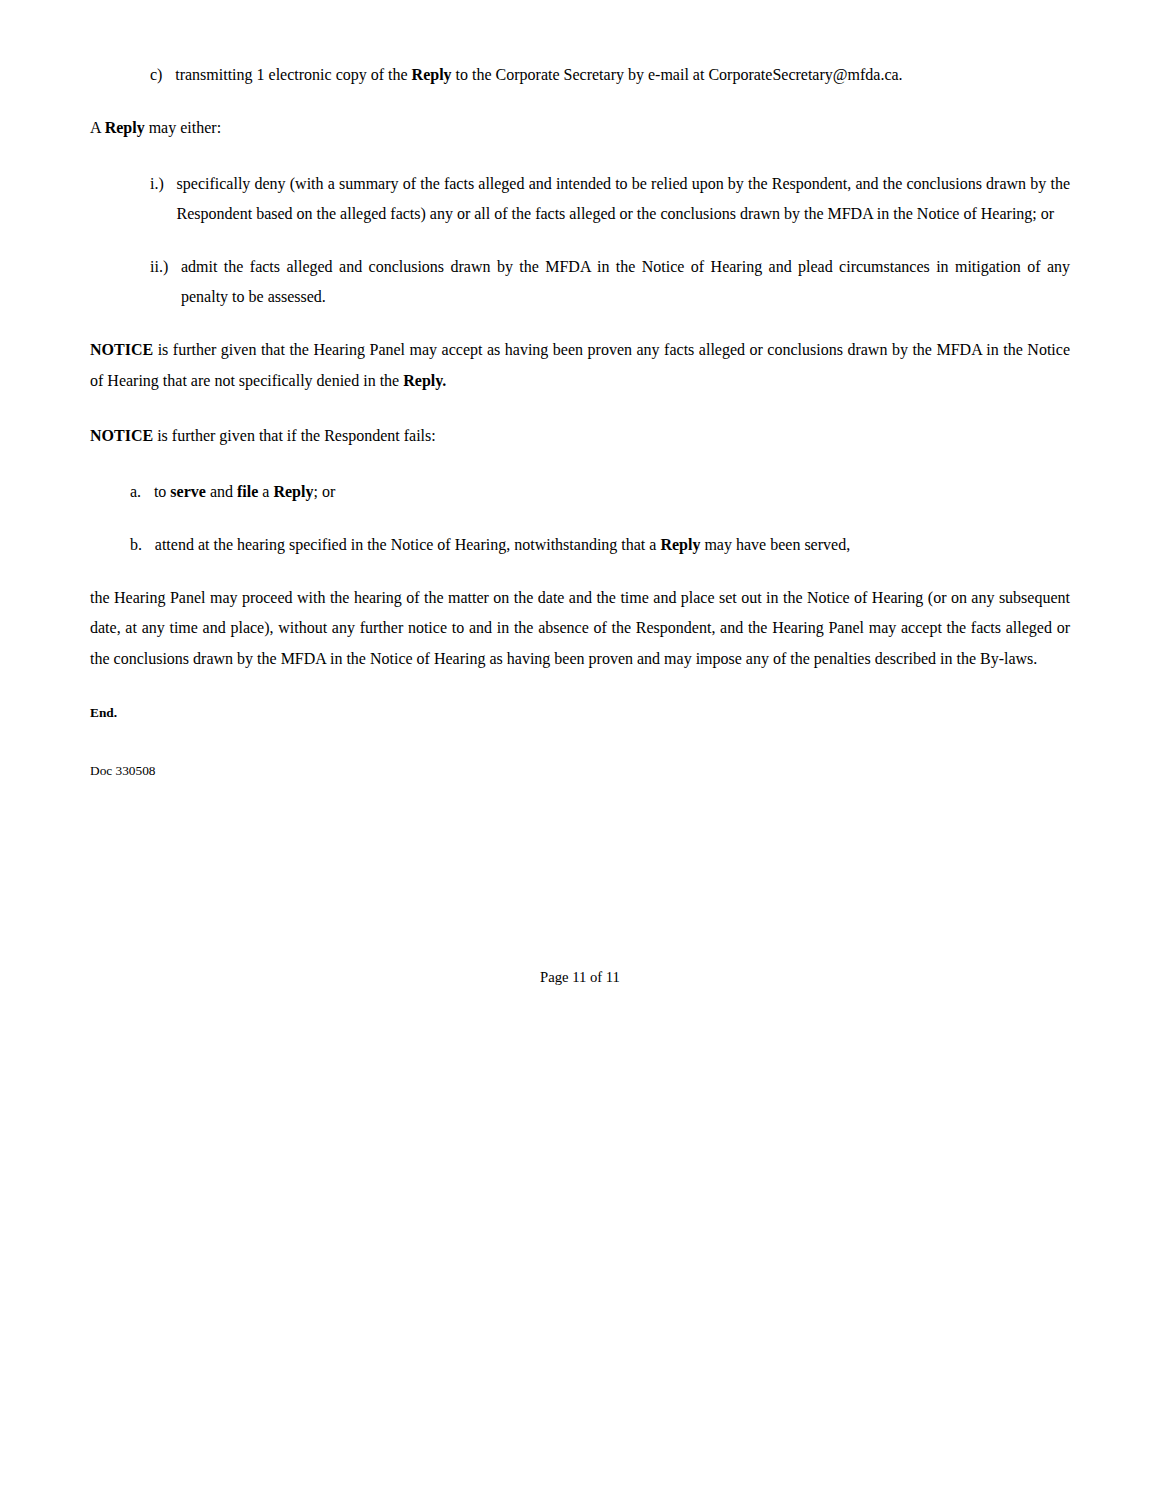c) transmitting 1 electronic copy of the Reply to the Corporate Secretary by e-mail at CorporateSecretary@mfda.ca.
A Reply may either:
i.) specifically deny (with a summary of the facts alleged and intended to be relied upon by the Respondent, and the conclusions drawn by the Respondent based on the alleged facts) any or all of the facts alleged or the conclusions drawn by the MFDA in the Notice of Hearing; or
ii.) admit the facts alleged and conclusions drawn by the MFDA in the Notice of Hearing and plead circumstances in mitigation of any penalty to be assessed.
NOTICE is further given that the Hearing Panel may accept as having been proven any facts alleged or conclusions drawn by the MFDA in the Notice of Hearing that are not specifically denied in the Reply.
NOTICE is further given that if the Respondent fails:
a. to serve and file a Reply; or
b. attend at the hearing specified in the Notice of Hearing, notwithstanding that a Reply may have been served,
the Hearing Panel may proceed with the hearing of the matter on the date and the time and place set out in the Notice of Hearing (or on any subsequent date, at any time and place), without any further notice to and in the absence of the Respondent, and the Hearing Panel may accept the facts alleged or the conclusions drawn by the MFDA in the Notice of Hearing as having been proven and may impose any of the penalties described in the By-laws.
End.
Doc 330508
Page 11 of 11